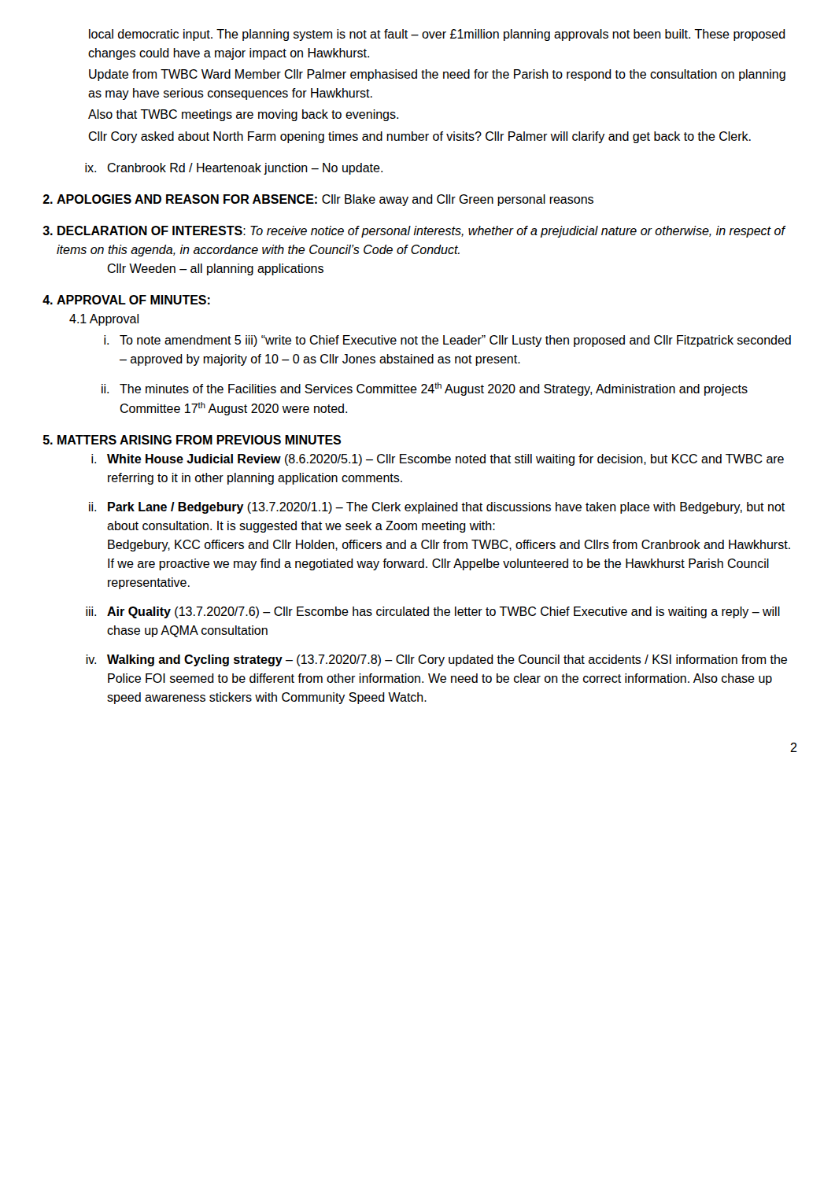local democratic input. The planning system is not at fault – over £1million planning approvals not been built. These proposed changes could have a major impact on Hawkhurst.
Update from TWBC Ward Member Cllr Palmer emphasised the need for the Parish to respond to the consultation on planning as may have serious consequences for Hawkhurst.
Also that TWBC meetings are moving back to evenings.
Cllr Cory asked about North Farm opening times and number of visits? Cllr Palmer will clarify and get back to the Clerk.
Cranbrook Rd / Heartenoak junction – No update.
APOLOGIES AND REASON FOR ABSENCE: Cllr Blake away and Cllr Green personal reasons
DECLARATION OF INTERESTS: To receive notice of personal interests, whether of a prejudicial nature or otherwise, in respect of items on this agenda, in accordance with the Council’s Code of Conduct.
Cllr Weeden – all planning applications
APPROVAL OF MINUTES:
4.1 Approval
To note amendment 5 iii) “write to Chief Executive not the Leader” Cllr Lusty then proposed and Cllr Fitzpatrick seconded – approved by majority of 10 – 0 as Cllr Jones abstained as not present.
The minutes of the Facilities and Services Committee 24th August 2020 and Strategy, Administration and projects Committee 17th August 2020 were noted.
MATTERS ARISING FROM PREVIOUS MINUTES
White House Judicial Review (8.6.2020/5.1) – Cllr Escombe noted that still waiting for decision, but KCC and TWBC are referring to it in other planning application comments.
Park Lane / Bedgebury (13.7.2020/1.1) – The Clerk explained that discussions have taken place with Bedgebury, but not about consultation. It is suggested that we seek a Zoom meeting with:
Bedgebury, KCC officers and Cllr Holden, officers and a Cllr from TWBC, officers and Cllrs from Cranbrook and Hawkhurst. If we are proactive we may find a negotiated way forward. Cllr Appelbe volunteered to be the Hawkhurst Parish Council representative.
Air Quality (13.7.2020/7.6) – Cllr Escombe has circulated the letter to TWBC Chief Executive and is waiting a reply – will chase up AQMA consultation
Walking and Cycling strategy – (13.7.2020/7.8) – Cllr Cory updated the Council that accidents / KSI information from the Police FOI seemed to be different from other information. We need to be clear on the correct information. Also chase up speed awareness stickers with Community Speed Watch.
2